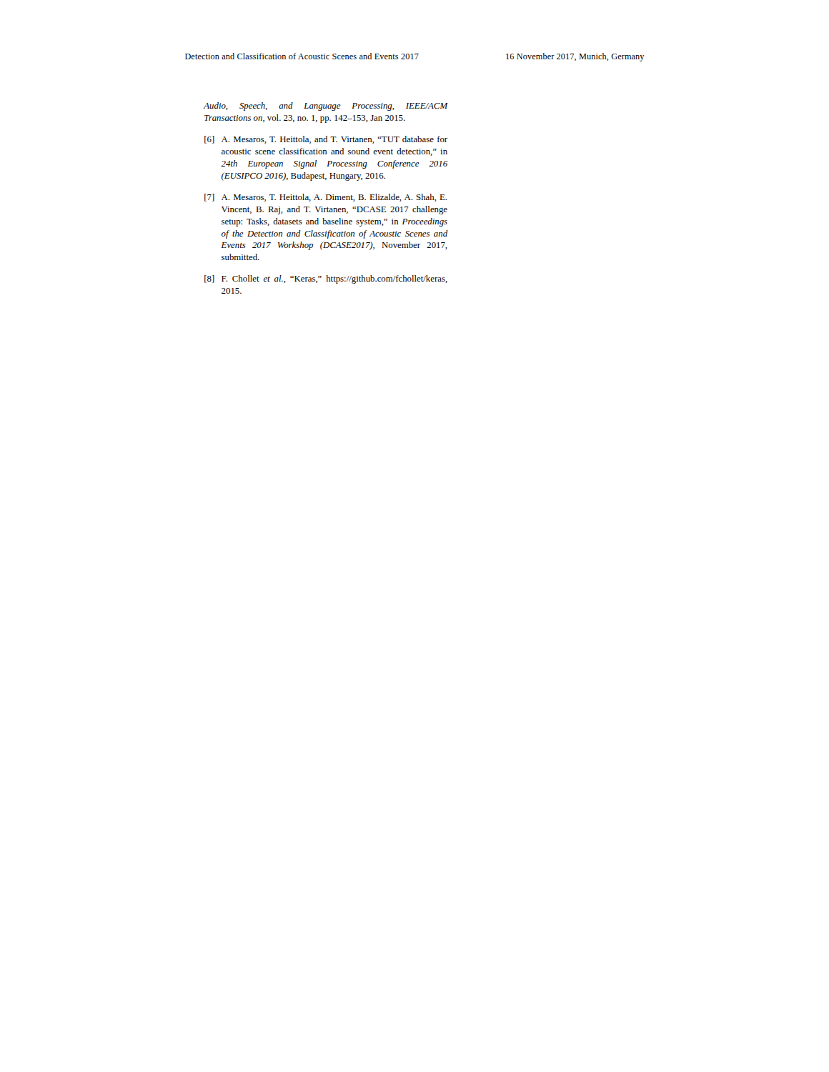Detection and Classification of Acoustic Scenes and Events 2017
16 November 2017, Munich, Germany
Audio, Speech, and Language Processing, IEEE/ACM Transactions on, vol. 23, no. 1, pp. 142–153, Jan 2015.
[6] A. Mesaros, T. Heittola, and T. Virtanen, “TUT database for acoustic scene classification and sound event detection,” in 24th European Signal Processing Conference 2016 (EUSIPCO 2016), Budapest, Hungary, 2016.
[7] A. Mesaros, T. Heittola, A. Diment, B. Elizalde, A. Shah, E. Vincent, B. Raj, and T. Virtanen, “DCASE 2017 challenge setup: Tasks, datasets and baseline system,” in Proceedings of the Detection and Classification of Acoustic Scenes and Events 2017 Workshop (DCASE2017), November 2017, submitted.
[8] F. Chollet et al., “Keras,” https://github.com/fchollet/keras, 2015.